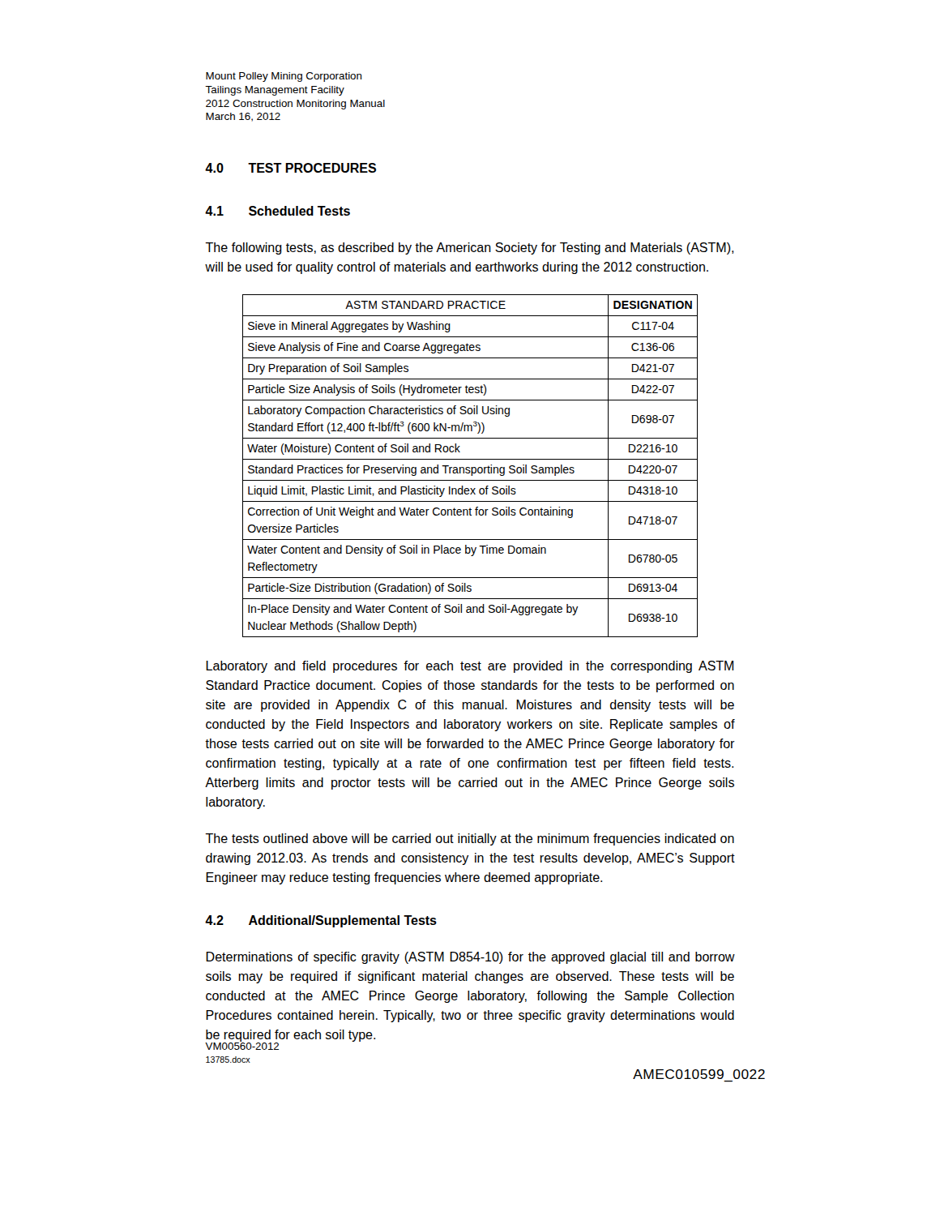Mount Polley Mining Corporation
Tailings Management Facility
2012 Construction Monitoring Manual
March 16, 2012
4.0 TEST PROCEDURES
4.1 Scheduled Tests
The following tests, as described by the American Society for Testing and Materials (ASTM), will be used for quality control of materials and earthworks during the 2012 construction.
| ASTM STANDARD PRACTICE | DESIGNATION |
| --- | --- |
| Sieve in Mineral Aggregates by Washing | C117-04 |
| Sieve Analysis of Fine and Coarse Aggregates | C136-06 |
| Dry Preparation of Soil Samples | D421-07 |
| Particle Size Analysis of Soils (Hydrometer test) | D422-07 |
| Laboratory Compaction Characteristics of Soil Using Standard Effort (12,400 ft-lbf/ft 3 (600 kN-m/m 3 )) | D698-07 |
| Water (Moisture) Content of Soil and Rock | D2216-10 |
| Standard Practices for Preserving and Transporting Soil Samples | D4220-07 |
| Liquid Limit, Plastic Limit, and Plasticity Index of Soils | D4318-10 |
| Correction of Unit Weight and Water Content for Soils Containing Oversize Particles | D4718-07 |
| Water Content and Density of Soil in Place by Time Domain Reflectometry | D6780-05 |
| Particle-Size Distribution (Gradation) of Soils | D6913-04 |
| In-Place Density and Water Content of Soil and Soil-Aggregate by Nuclear Methods (Shallow Depth) | D6938-10 |
Laboratory and field procedures for each test are provided in the corresponding ASTM Standard Practice document. Copies of those standards for the tests to be performed on site are provided in Appendix C of this manual. Moistures and density tests will be conducted by the Field Inspectors and laboratory workers on site. Replicate samples of those tests carried out on site will be forwarded to the AMEC Prince George laboratory for confirmation testing, typically at a rate of one confirmation test per fifteen field tests. Atterberg limits and proctor tests will be carried out in the AMEC Prince George soils laboratory.
The tests outlined above will be carried out initially at the minimum frequencies indicated on drawing 2012.03. As trends and consistency in the test results develop, AMEC’s Support Engineer may reduce testing frequencies where deemed appropriate.
4.2 Additional/Supplemental Tests
Determinations of specific gravity (ASTM D854-10) for the approved glacial till and borrow soils may be required if significant material changes are observed. These tests will be conducted at the AMEC Prince George laboratory, following the Sample Collection Procedures contained herein. Typically, two or three specific gravity determinations would be required for each soil type.
VM00560-2012
13785.docx
AMEC010599_0022